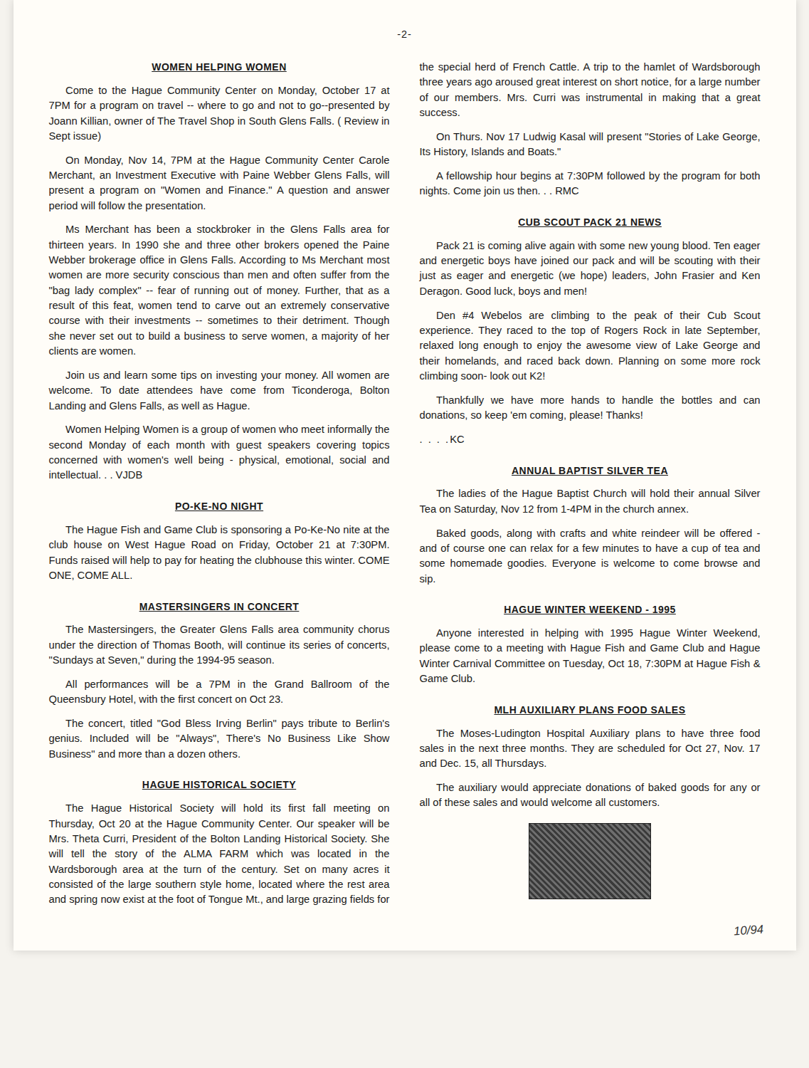-2-
Women Helping Women
Come to the Hague Community Center on Monday, October 17 at 7PM for a program on travel -- where to go and not to go--presented by Joann Killian, owner of The Travel Shop in South Glens Falls. ( Review in Sept issue)
On Monday, Nov 14, 7PM at the Hague Community Center Carole Merchant, an Investment Executive with Paine Webber Glens Falls, will present a program on "Women and Finance." A question and answer period will follow the presentation.
Ms Merchant has been a stockbroker in the Glens Falls area for thirteen years. In 1990 she and three other brokers opened the Paine Webber brokerage office in Glens Falls. According to Ms Merchant most women are more security conscious than men and often suffer from the "bag lady complex" -- fear of running out of money. Further, that as a result of this feat, women tend to carve out an extremely conservative course with their investments -- sometimes to their detriment. Though she never set out to build a business to serve women, a majority of her clients are women.
Join us and learn some tips on investing your money. All women are welcome. To date attendees have come from Ticonderoga, Bolton Landing and Glens Falls, as well as Hague.
Women Helping Women is a group of women who meet informally the second Monday of each month with guest speakers covering topics concerned with women's well being - physical, emotional, social and intellectual. . . VJDB
Po-Ke-No Night
The Hague Fish and Game Club is sponsoring a Po-Ke-No nite at the club house on West Hague Road on Friday, October 21 at 7:30PM. Funds raised will help to pay for heating the clubhouse this winter. COME ONE, COME ALL.
Mastersingers in Concert
The Mastersingers, the Greater Glens Falls area community chorus under the direction of Thomas Booth, will continue its series of concerts, "Sundays at Seven," during the 1994-95 season.
All performances will be a 7PM in the Grand Ballroom of the Queensbury Hotel, with the first concert on Oct 23.
The concert, titled "God Bless Irving Berlin" pays tribute to Berlin's genius. Included will be "Always", There's No Business Like Show Business" and more than a dozen others.
Hague Historical Society
The Hague Historical Society will hold its first fall meeting on Thursday, Oct 20 at the Hague Community Center. Our speaker will be Mrs. Theta Curri, President of the Bolton Landing Historical Society. She will tell the story of the ALMA FARM which was located in the Wardsborough area at the turn of the century. Set on many acres it consisted of the large southern style home, located where the rest area and spring now exist at the foot of Tongue Mt., and large grazing fields for the special herd of French Cattle. A trip to the hamlet of Wardsborough three years ago aroused great interest on short notice, for a large number of our members. Mrs. Curri was instrumental in making that a great success.
On Thurs. Nov 17 Ludwig Kasal will present "Stories of Lake George, Its History, Islands and Boats."
A fellowship hour begins at 7:30PM followed by the program for both nights. Come join us then. . . RMC
Cub Scout Pack 21 News
Pack 21 is coming alive again with some new young blood. Ten eager and energetic boys have joined our pack and will be scouting with their just as eager and energetic (we hope) leaders, John Frasier and Ken Deragon. Good luck, boys and men!
Den #4 Webelos are climbing to the peak of their Cub Scout experience. They raced to the top of Rogers Rock in late September, relaxed long enough to enjoy the awesome view of Lake George and their homelands, and raced back down. Planning on some more rock climbing soon- look out K2!
Thankfully we have more hands to handle the bottles and can donations, so keep 'em coming, please! Thanks!
. . . . KC
Annual Baptist Silver Tea
The ladies of the Hague Baptist Church will hold their annual Silver Tea on Saturday, Nov 12 from 1-4PM in the church annex.
Baked goods, along with crafts and white reindeer will be offered - and of course one can relax for a few minutes to have a cup of tea and some homemade goodies. Everyone is welcome to come browse and sip.
Hague Winter Weekend - 1995
Anyone interested in helping with 1995 Hague Winter Weekend, please come to a meeting with Hague Fish and Game Club and Hague Winter Carnival Committee on Tuesday, Oct 18, 7:30PM at Hague Fish & Game Club.
MLH Auxiliary Plans Food Sales
The Moses-Ludington Hospital Auxiliary plans to have three food sales in the next three months. They are scheduled for Oct 27, Nov. 17 and Dec. 15, all Thursdays.
The auxiliary would appreciate donations of baked goods for any or all of these sales and would welcome all customers.
10/94